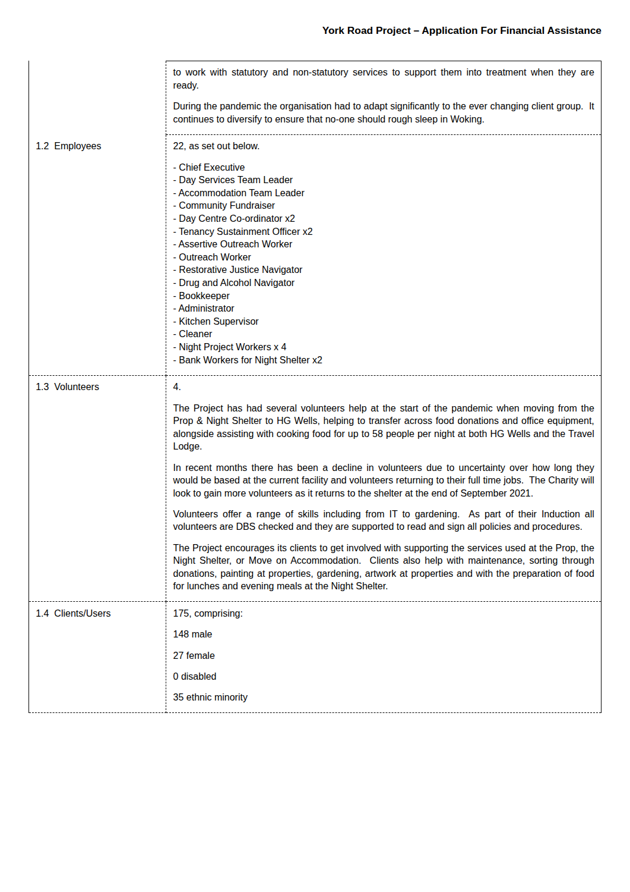York Road Project – Application For Financial Assistance
| | to work with statutory and non-statutory services to support them into treatment when they are ready. During the pandemic the organisation had to adapt significantly to the ever changing client group. It continues to diversify to ensure that no-one should rough sleep in Woking. |
| 1.2 Employees | 22, as set out below. - Chief Executive - Day Services Team Leader - Accommodation Team Leader - Community Fundraiser - Day Centre Co-ordinator x2 - Tenancy Sustainment Officer x2 - Assertive Outreach Worker - Outreach Worker - Restorative Justice Navigator - Drug and Alcohol Navigator - Bookkeeper - Administrator - Kitchen Supervisor - Cleaner - Night Project Workers x 4 - Bank Workers for Night Shelter x2 |
| 1.3 Volunteers | 4. The Project has had several volunteers help at the start of the pandemic when moving from the Prop & Night Shelter to HG Wells, helping to transfer across food donations and office equipment, alongside assisting with cooking food for up to 58 people per night at both HG Wells and the Travel Lodge. In recent months there has been a decline in volunteers due to uncertainty over how long they would be based at the current facility and volunteers returning to their full time jobs. The Charity will look to gain more volunteers as it returns to the shelter at the end of September 2021. Volunteers offer a range of skills including from IT to gardening. As part of their Induction all volunteers are DBS checked and they are supported to read and sign all policies and procedures. The Project encourages its clients to get involved with supporting the services used at the Prop, the Night Shelter, or Move on Accommodation. Clients also help with maintenance, sorting through donations, painting at properties, gardening, artwork at properties and with the preparation of food for lunches and evening meals at the Night Shelter. |
| 1.4 Clients/Users | 175, comprising: 148 male 27 female 0 disabled 35 ethnic minority |